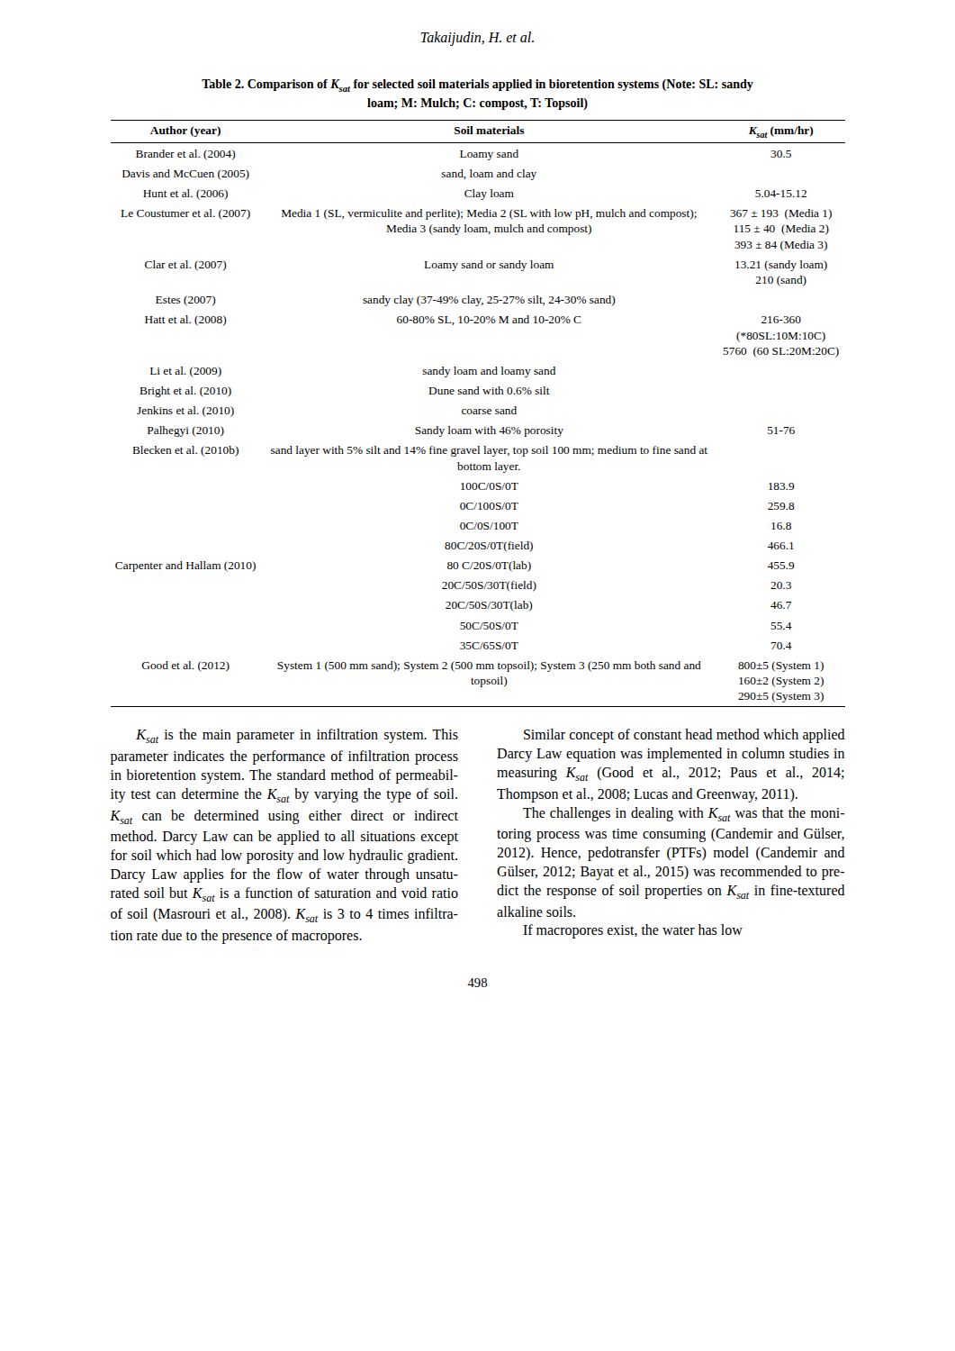Takaijudin, H. et al.
Table 2. Comparison of Ksat for selected soil materials applied in bioretention systems (Note: SL: sandy loam; M: Mulch; C: compost, T: Topsoil)
| Author (year) | Soil materials | K sat (mm/hr) |
| --- | --- | --- |
| Brander et al. (2004) | Loamy sand | 30.5 |
| Davis and McCuen (2005) | sand, loam and clay | |
| Hunt et al. (2006) | Clay loam | 5.04-15.12 |
| Le Coustumer et al. (2007) | Media 1 (SL, vermiculite and perlite); Media 2 (SL with low pH, mulch and compost); Media 3 (sandy loam, mulch and compost) | 367 ± 193 (Media 1) 115 ± 40 (Media 2) 393 ± 84 (Media 3) |
| Clar et al. (2007) | Loamy sand or sandy loam | 13.21 (sandy loam) 210 (sand) |
| Estes (2007) | sandy clay (37-49% clay, 25-27% silt, 24-30% sand) | |
| Hatt et al. (2008) | 60-80% SL, 10-20% M and 10-20% C | 216-360 (*80SL:10M:10C) 5760 (60 SL:20M:20C) |
| Li et al. (2009) | sandy loam and loamy sand | |
| Bright et al. (2010) | Dune sand with 0.6% silt | |
| Jenkins et al. (2010) | coarse sand | |
| Palhegyi (2010) | Sandy loam with 46% porosity | 51-76 |
| Blecken et al. (2010b) | sand layer with 5% silt and 14% fine gravel layer, top soil 100 mm; medium to fine sand at bottom layer. | |
| | 100C/0S/0T | 183.9 |
| | 0C/100S/0T | 259.8 |
| | 0C/0S/100T | 16.8 |
| | 80C/20S/0T(field) | 466.1 |
| Carpenter and Hallam (2010) | 80 C/20S/0T(lab) | 455.9 |
| | 20C/50S/30T(field) | 20.3 |
| | 20C/50S/30T(lab) | 46.7 |
| | 50C/50S/0T | 55.4 |
| | 35C/65S/0T | 70.4 |
| Good et al. (2012) | System 1 (500 mm sand); System 2 (500 mm topsoil); System 3 (250 mm both sand and topsoil) | 800±5 (System 1) 160±2 (System 2) 290±5 (System 3) |
Ksat is the main parameter in infiltration system. This parameter indicates the performance of infiltration process in bioretention system. The standard method of permeability test can determine the Ksat by varying the type of soil. Ksat can be determined using either direct or indirect method. Darcy Law can be applied to all situations except for soil which had low porosity and low hydraulic gradient. Darcy Law applies for the flow of water through unsaturated soil but Ksat is a function of saturation and void ratio of soil (Masrouri et al., 2008). Ksat is 3 to 4 times infiltration rate due to the presence of macropores.
Similar concept of constant head method which applied Darcy Law equation was implemented in column studies in measuring Ksat (Good et al., 2012; Paus et al., 2014; Thompson et al., 2008; Lucas and Greenway, 2011).
The challenges in dealing with Ksat was that the monitoring process was time consuming (Candemir and Gülser, 2012). Hence, pedotransfer (PTFs) model (Candemir and Gülser, 2012; Bayat et al., 2015) was recommended to predict the response of soil properties on Ksat in fine-textured alkaline soils.
If macropores exist, the water has low
498